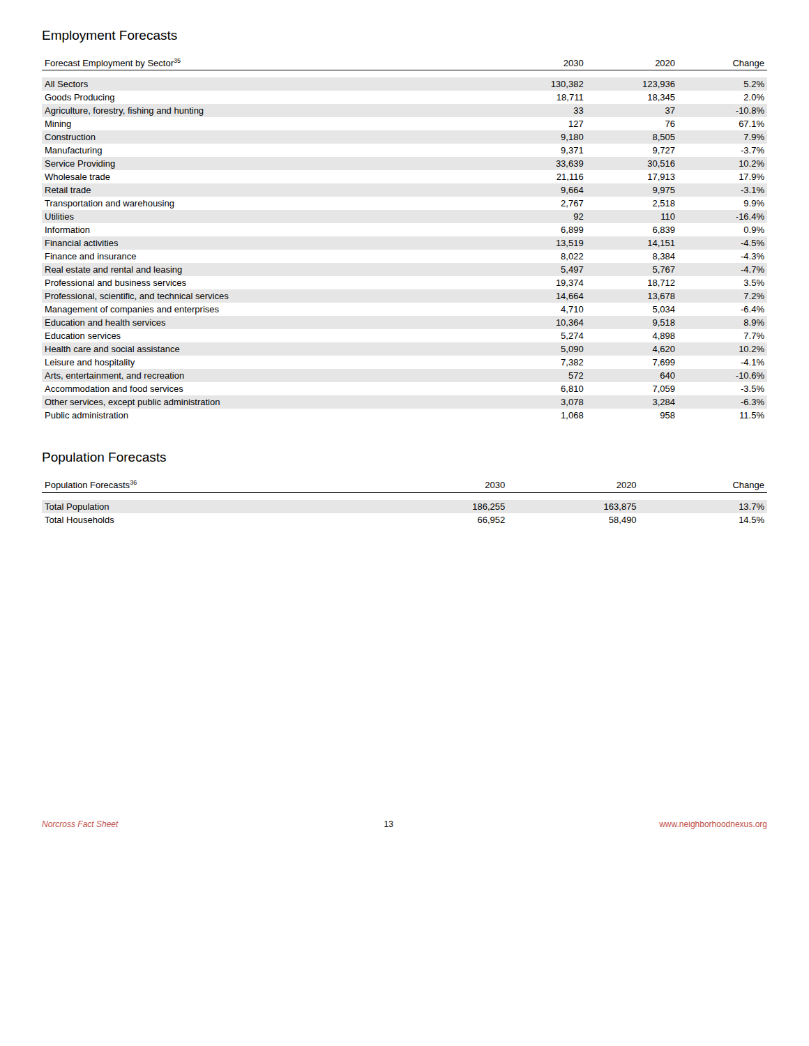Employment Forecasts
| Forecast Employment by Sector 35 | 2030 | 2020 | Change |
| --- | --- | --- | --- |
| All Sectors | 130,382 | 123,936 | 5.2% |
| Goods Producing | 18,711 | 18,345 | 2.0% |
| Agriculture, forestry, fishing and hunting | 33 | 37 | -10.8% |
| Mining | 127 | 76 | 67.1% |
| Construction | 9,180 | 8,505 | 7.9% |
| Manufacturing | 9,371 | 9,727 | -3.7% |
| Service Providing | 33,639 | 30,516 | 10.2% |
| Wholesale trade | 21,116 | 17,913 | 17.9% |
| Retail trade | 9,664 | 9,975 | -3.1% |
| Transportation and warehousing | 2,767 | 2,518 | 9.9% |
| Utilities | 92 | 110 | -16.4% |
| Information | 6,899 | 6,839 | 0.9% |
| Financial activities | 13,519 | 14,151 | -4.5% |
| Finance and insurance | 8,022 | 8,384 | -4.3% |
| Real estate and rental and leasing | 5,497 | 5,767 | -4.7% |
| Professional and business services | 19,374 | 18,712 | 3.5% |
| Professional, scientific, and technical services | 14,664 | 13,678 | 7.2% |
| Management of companies and enterprises | 4,710 | 5,034 | -6.4% |
| Education and health services | 10,364 | 9,518 | 8.9% |
| Education services | 5,274 | 4,898 | 7.7% |
| Health care and social assistance | 5,090 | 4,620 | 10.2% |
| Leisure and hospitality | 7,382 | 7,699 | -4.1% |
| Arts, entertainment, and recreation | 572 | 640 | -10.6% |
| Accommodation and food services | 6,810 | 7,059 | -3.5% |
| Other services, except public administration | 3,078 | 3,284 | -6.3% |
| Public administration | 1,068 | 958 | 11.5% |
Population Forecasts
| Population Forecasts 36 | 2030 | 2020 | Change |
| --- | --- | --- | --- |
| Total Population | 186,255 | 163,875 | 13.7% |
| Total Households | 66,952 | 58,490 | 14.5% |
Norcross Fact Sheet
13
www.neighborhoodnexus.org